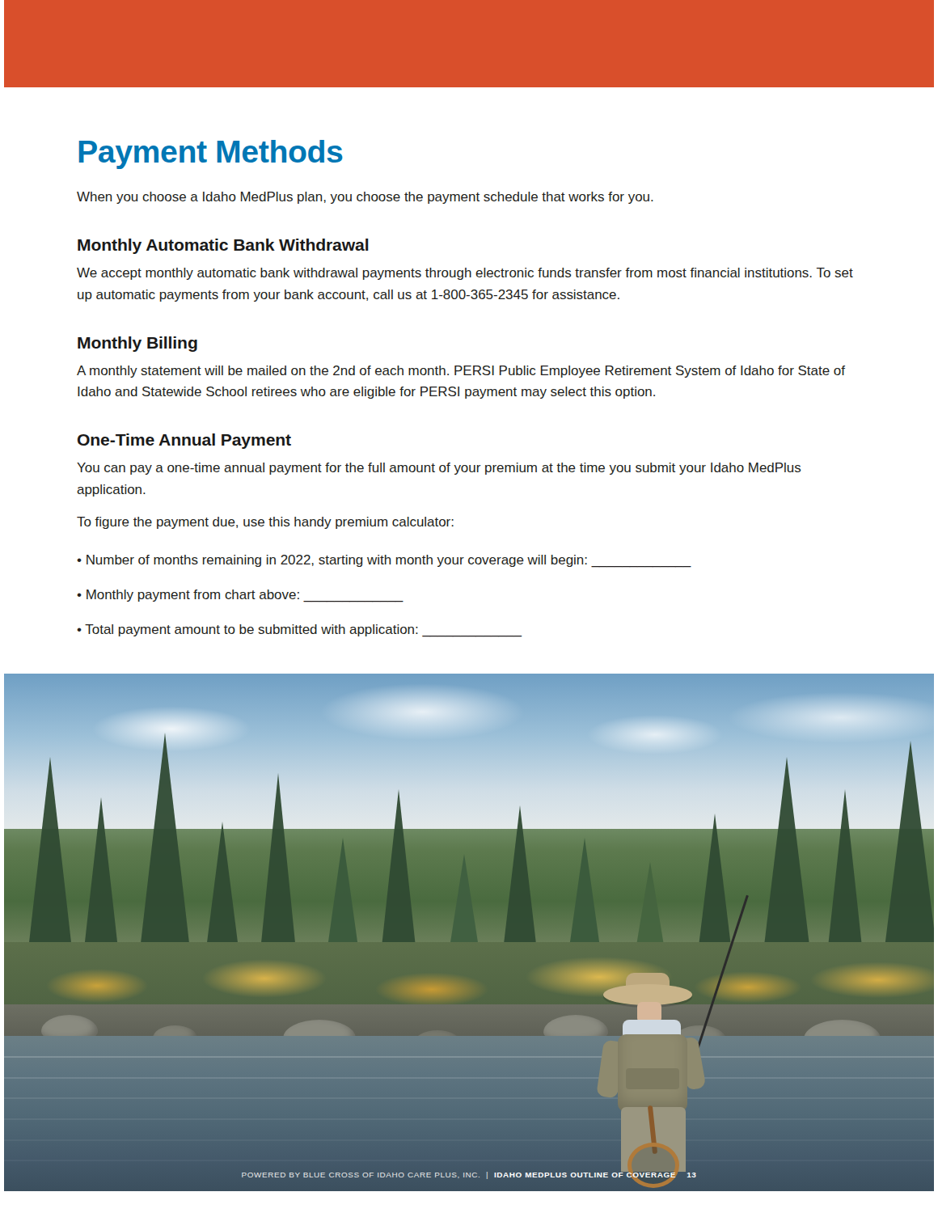Payment Methods
When you choose a Idaho MedPlus plan, you choose the payment schedule that works for you.
Monthly Automatic Bank Withdrawal
We accept monthly automatic bank withdrawal payments through electronic funds transfer from most financial institutions. To set up automatic payments from your bank account, call us at 1-800-365-2345 for assistance.
Monthly Billing
A monthly statement will be mailed on the 2nd of each month. PERSI Public Employee Retirement System of Idaho for State of Idaho and Statewide School retirees who are eligible for PERSI payment may select this option.
One-Time Annual Payment
You can pay a one-time annual payment for the full amount of your premium at the time you submit your Idaho MedPlus application.
To figure the payment due, use this handy premium calculator:
• Number of months remaining in 2022, starting with month your coverage will begin: _____________
• Monthly payment from chart above: _____________
• Total payment amount to be submitted with application: _____________
POWERED BY BLUE CROSS OF IDAHO CARE PLUS, INC. | IDAHO MEDPLUS OUTLINE OF COVERAGE 13